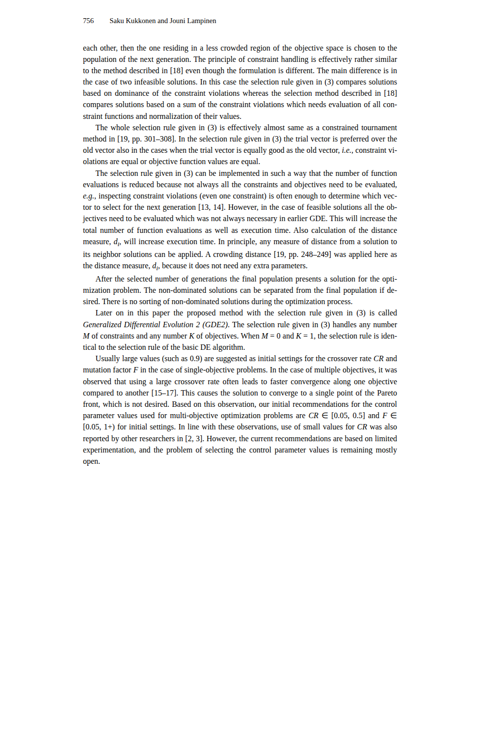756 Saku Kukkonen and Jouni Lampinen
each other, then the one residing in a less crowded region of the objective space is chosen to the population of the next generation. The principle of constraint handling is effectively rather similar to the method described in [18] even though the formulation is different. The main difference is in the case of two infeasible solutions. In this case the selection rule given in (3) compares solutions based on dominance of the constraint violations whereas the selection method described in [18] compares solutions based on a sum of the constraint violations which needs evaluation of all constraint functions and normalization of their values.
The whole selection rule given in (3) is effectively almost same as a constrained tournament method in [19, pp. 301–308]. In the selection rule given in (3) the trial vector is preferred over the old vector also in the cases when the trial vector is equally good as the old vector, i.e., constraint violations are equal or objective function values are equal.
The selection rule given in (3) can be implemented in such a way that the number of function evaluations is reduced because not always all the constraints and objectives need to be evaluated, e.g., inspecting constraint violations (even one constraint) is often enough to determine which vector to select for the next generation [13, 14]. However, in the case of feasible solutions all the objectives need to be evaluated which was not always necessary in earlier GDE. This will increase the total number of function evaluations as well as execution time. Also calculation of the distance measure, di, will increase execution time. In principle, any measure of distance from a solution to its neighbor solutions can be applied. A crowding distance [19, pp. 248–249] was applied here as the distance measure, di, because it does not need any extra parameters.
After the selected number of generations the final population presents a solution for the optimization problem. The non-dominated solutions can be separated from the final population if desired. There is no sorting of non-dominated solutions during the optimization process.
Later on in this paper the proposed method with the selection rule given in (3) is called Generalized Differential Evolution 2 (GDE2). The selection rule given in (3) handles any number M of constraints and any number K of objectives. When M = 0 and K = 1, the selection rule is identical to the selection rule of the basic DE algorithm.
Usually large values (such as 0.9) are suggested as initial settings for the crossover rate CR and mutation factor F in the case of single-objective problems. In the case of multiple objectives, it was observed that using a large crossover rate often leads to faster convergence along one objective compared to another [15–17]. This causes the solution to converge to a single point of the Pareto front, which is not desired. Based on this observation, our initial recommendations for the control parameter values used for multi-objective optimization problems are CR ∈ [0.05, 0.5] and F ∈ [0.05, 1+) for initial settings. In line with these observations, use of small values for CR was also reported by other researchers in [2, 3]. However, the current recommendations are based on limited experimentation, and the problem of selecting the control parameter values is remaining mostly open.